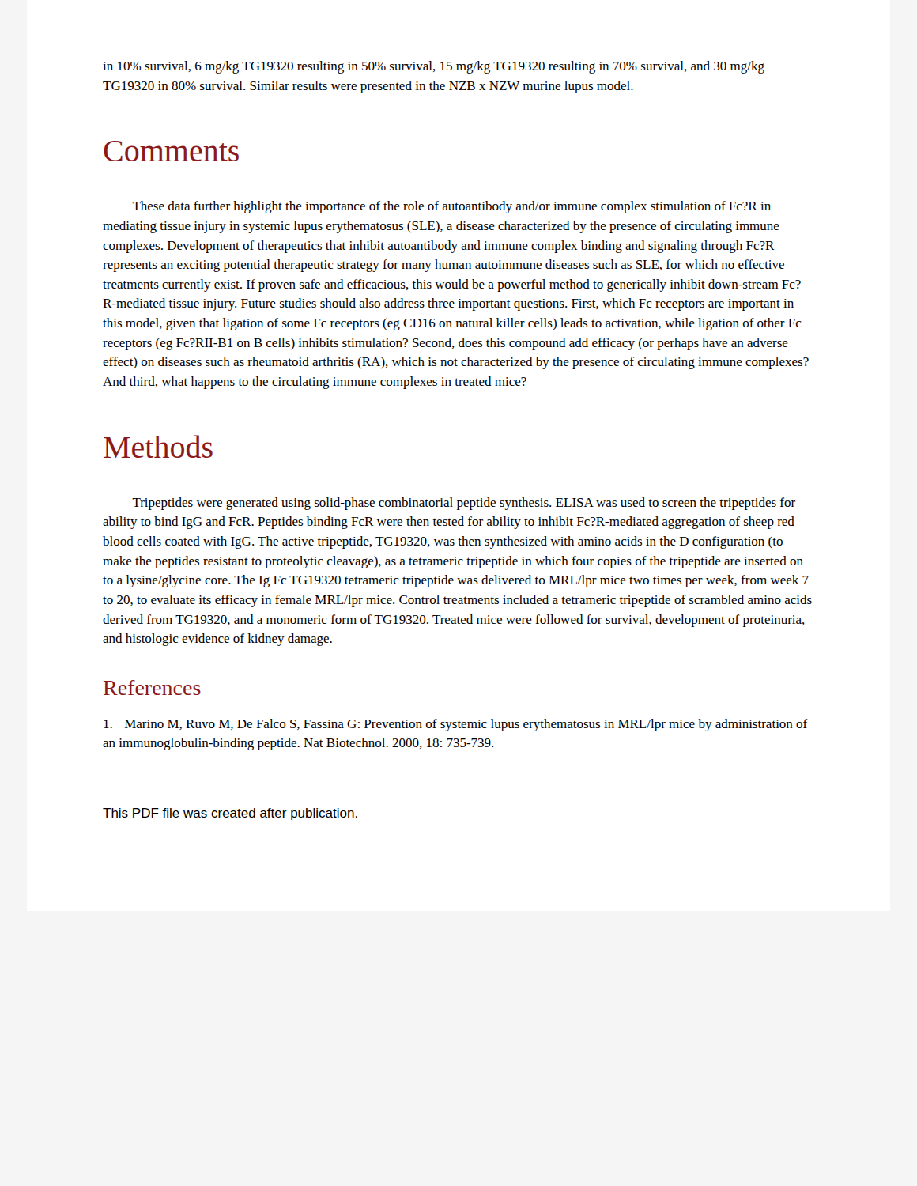in 10% survival, 6 mg/kg TG19320 resulting in 50% survival, 15 mg/kg TG19320 resulting in 70% survival, and 30 mg/kg TG19320 in 80% survival. Similar results were presented in the NZB x NZW murine lupus model.
Comments
These data further highlight the importance of the role of autoantibody and/or immune complex stimulation of Fc?R in mediating tissue injury in systemic lupus erythematosus (SLE), a disease characterized by the presence of circulating immune complexes. Development of therapeutics that inhibit autoantibody and immune complex binding and signaling through Fc?R represents an exciting potential therapeutic strategy for many human autoimmune diseases such as SLE, for which no effective treatments currently exist. If proven safe and efficacious, this would be a powerful method to generically inhibit down-stream Fc?R-mediated tissue injury. Future studies should also address three important questions. First, which Fc receptors are important in this model, given that ligation of some Fc receptors (eg CD16 on natural killer cells) leads to activation, while ligation of other Fc receptors (eg Fc?RII-B1 on B cells) inhibits stimulation? Second, does this compound add efficacy (or perhaps have an adverse effect) on diseases such as rheumatoid arthritis (RA), which is not characterized by the presence of circulating immune complexes? And third, what happens to the circulating immune complexes in treated mice?
Methods
Tripeptides were generated using solid-phase combinatorial peptide synthesis. ELISA was used to screen the tripeptides for ability to bind IgG and FcR. Peptides binding FcR were then tested for ability to inhibit Fc?R-mediated aggregation of sheep red blood cells coated with IgG. The active tripeptide, TG19320, was then synthesized with amino acids in the D configuration (to make the peptides resistant to proteolytic cleavage), as a tetrameric tripeptide in which four copies of the tripeptide are inserted on to a lysine/glycine core. The Ig Fc TG19320 tetrameric tripeptide was delivered to MRL/lpr mice two times per week, from week 7 to 20, to evaluate its efficacy in female MRL/lpr mice. Control treatments included a tetrameric tripeptide of scrambled amino acids derived from TG19320, and a monomeric form of TG19320. Treated mice were followed for survival, development of proteinuria, and histologic evidence of kidney damage.
References
1. Marino M, Ruvo M, De Falco S, Fassina G: Prevention of systemic lupus erythematosus in MRL/lpr mice by administration of an immunoglobulin-binding peptide. Nat Biotechnol. 2000, 18: 735-739.
This PDF file was created after publication.